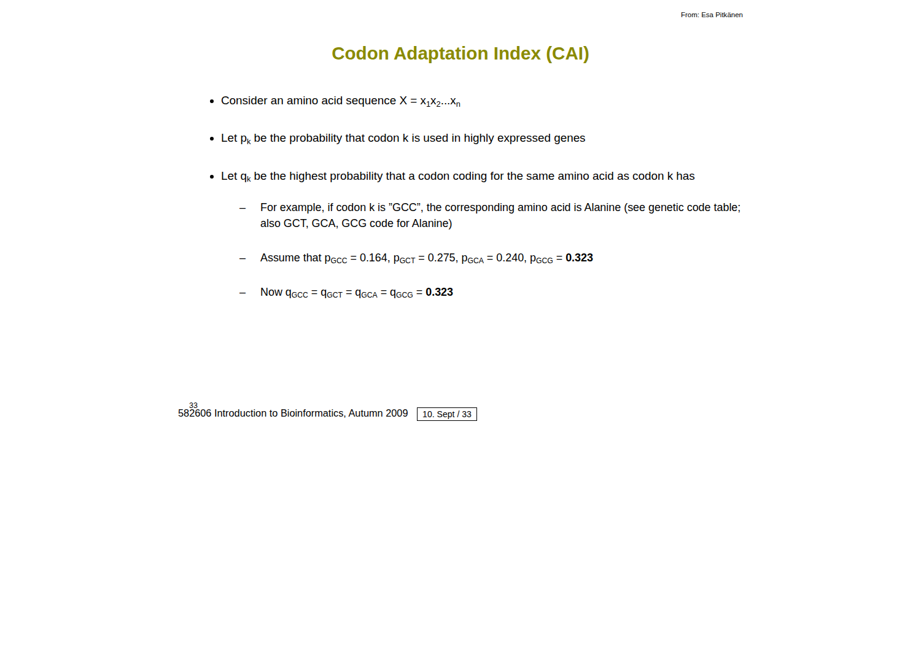From: Esa Pitkänen
Codon Adaptation Index (CAI)
Consider an amino acid sequence X = x1x2...xn
Let pk be the probability that codon k is used in highly expressed genes
Let qk be the highest probability that a codon coding for the same amino acid as codon k has
For example, if codon k is ”GCC”, the corresponding amino acid is Alanine (see genetic code table; also GCT, GCA, GCG code for Alanine)
Assume that pGCC = 0.164, pGCT = 0.275, pGCA = 0.240, pGCG = 0.323
Now qGCC = qGCT = qGCA = qGCG = 0.323
33 582606 Introduction to Bioinformatics, Autumn 2009 10. Sept / 33